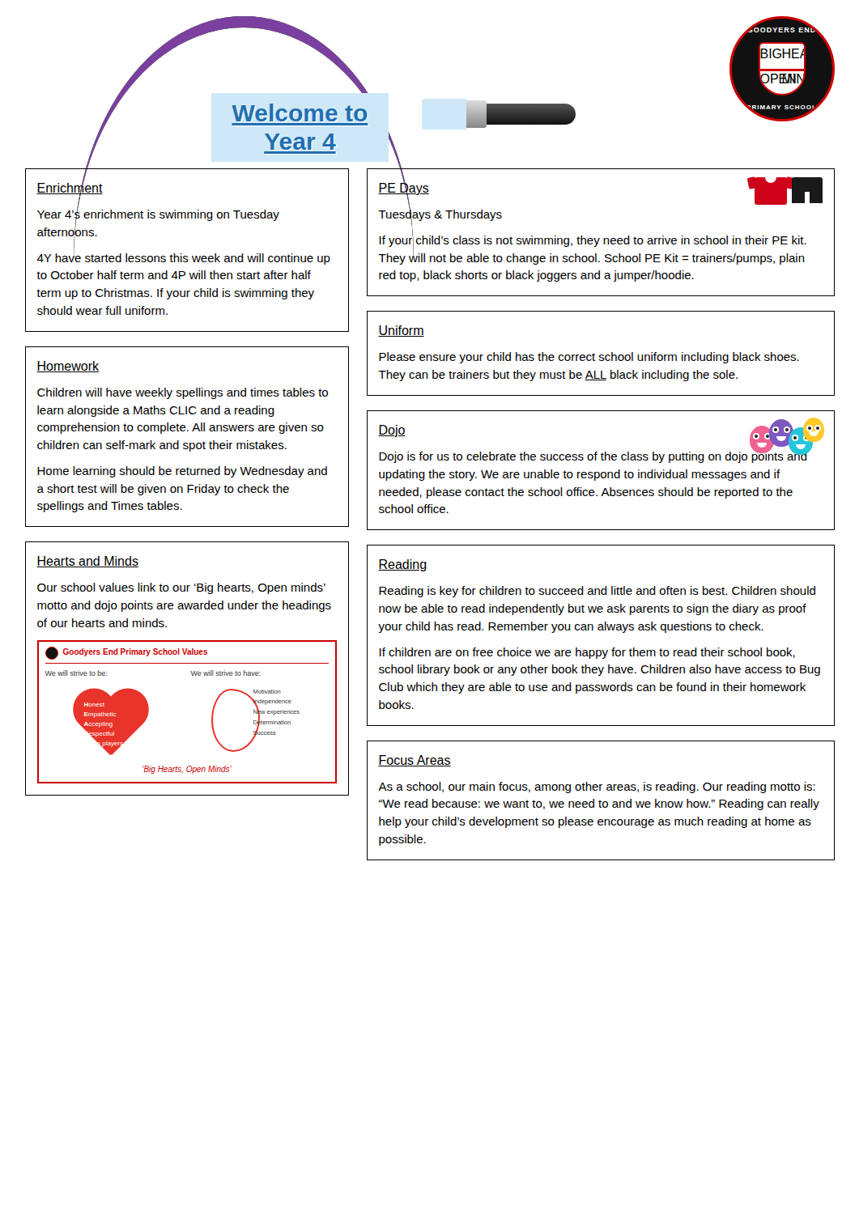Welcome to
Year 4
GOODYERS END
BIG HEARTS
OPEN MINDS
PRIMARY SCHOOL
Enrichment
Year 4’s enrichment is swimming on Tuesday afternoons.
4Y have started lessons this week and will continue up to October half term and 4P will then start after half term up to Christmas. If your child is swimming they should wear full uniform.
Homework
Children will have weekly spellings and times tables to learn alongside a Maths CLIC and a reading comprehension to complete. All answers are given so children can self-mark and spot their mistakes.
Home learning should be returned by Wednesday and a short test will be given on Friday to check the spellings and Times tables.
Hearts and Minds
Our school values link to our ‘Big hearts, Open minds’ motto and dojo points are awarded under the headings of our hearts and minds.
Goodyers End Primary School Values
We will strive to be:
Honest Empathetic Accepting Respectful Team players Safe
We will strive to have:
Motivation Independence New experiences Determination Success
‘Big Hearts, Open Minds’
PE Days
Tuesdays & Thursdays
If your child’s class is not swimming, they need to arrive in school in their PE kit. They will not be able to change in school. School PE Kit = trainers/pumps, plain red top, black shorts or black joggers and a jumper/hoodie.
Uniform
Please ensure your child has the correct school uniform including black shoes. They can be trainers but they must be ALL black including the sole.
Dojo
Dojo is for us to celebrate the success of the class by putting on dojo points and updating the story. We are unable to respond to individual messages and if needed, please contact the school office. Absences should be reported to the school office.
Reading
Reading is key for children to succeed and little and often is best. Children should now be able to read independently but we ask parents to sign the diary as proof your child has read. Remember you can always ask questions to check.
If children are on free choice we are happy for them to read their school book, school library book or any other book they have. Children also have access to Bug Club which they are able to use and passwords can be found in their homework books.
Focus Areas
As a school, our main focus, among other areas, is reading. Our reading motto is: “We read because: we want to, we need to and we know how.” Reading can really help your child’s development so please encourage as much reading at home as possible.